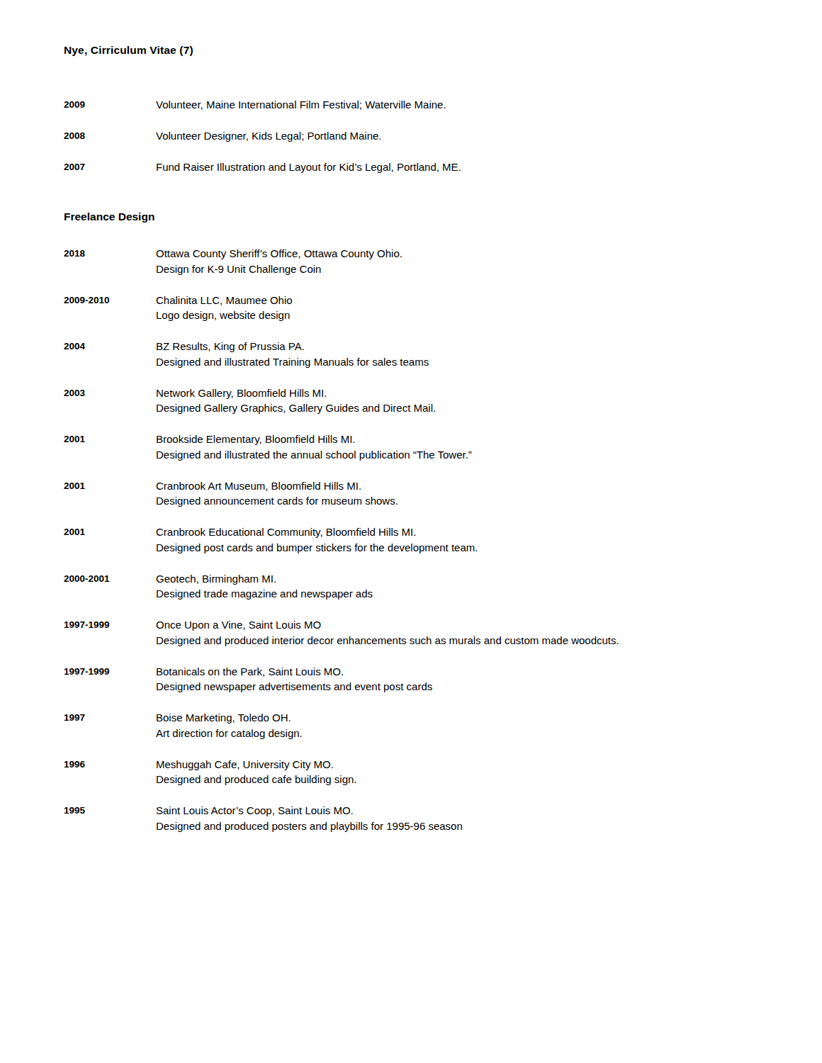Nye, Cirriculum Vitae (7)
2009
Volunteer, Maine International Film Festival; Waterville Maine.
2008
Volunteer Designer, Kids Legal; Portland Maine.
2007
Fund Raiser Illustration and Layout for Kid’s Legal, Portland, ME.
Freelance Design
2018
Ottawa County Sheriff’s Office, Ottawa County Ohio. Design for K-9 Unit Challenge Coin
2009-2010
Chalinita LLC, Maumee Ohio Logo design, website design
2004
BZ Results, King of Prussia PA. Designed and illustrated Training Manuals for sales teams
2003
Network Gallery, Bloomfield Hills MI. Designed Gallery Graphics, Gallery Guides and Direct Mail.
2001
Brookside Elementary, Bloomfield Hills MI. Designed and illustrated the annual school publication “The Tower.”
2001
Cranbrook Art Museum, Bloomfield Hills MI. Designed announcement cards for museum shows.
2001
Cranbrook Educational Community, Bloomfield Hills MI. Designed post cards and bumper stickers for the development team.
2000-2001
Geotech, Birmingham MI. Designed trade magazine and newspaper ads
1997-1999
Once Upon a Vine, Saint Louis MO Designed and produced interior decor enhancements such as murals and custom made woodcuts.
1997-1999
Botanicals on the Park, Saint Louis MO. Designed newspaper advertisements and event post cards
1997
Boise Marketing, Toledo OH. Art direction for catalog design.
1996
Meshuggah Cafe, University City MO. Designed and produced cafe building sign.
1995
Saint Louis Actor’s Coop, Saint Louis MO. Designed and produced posters and playbills for 1995-96 season